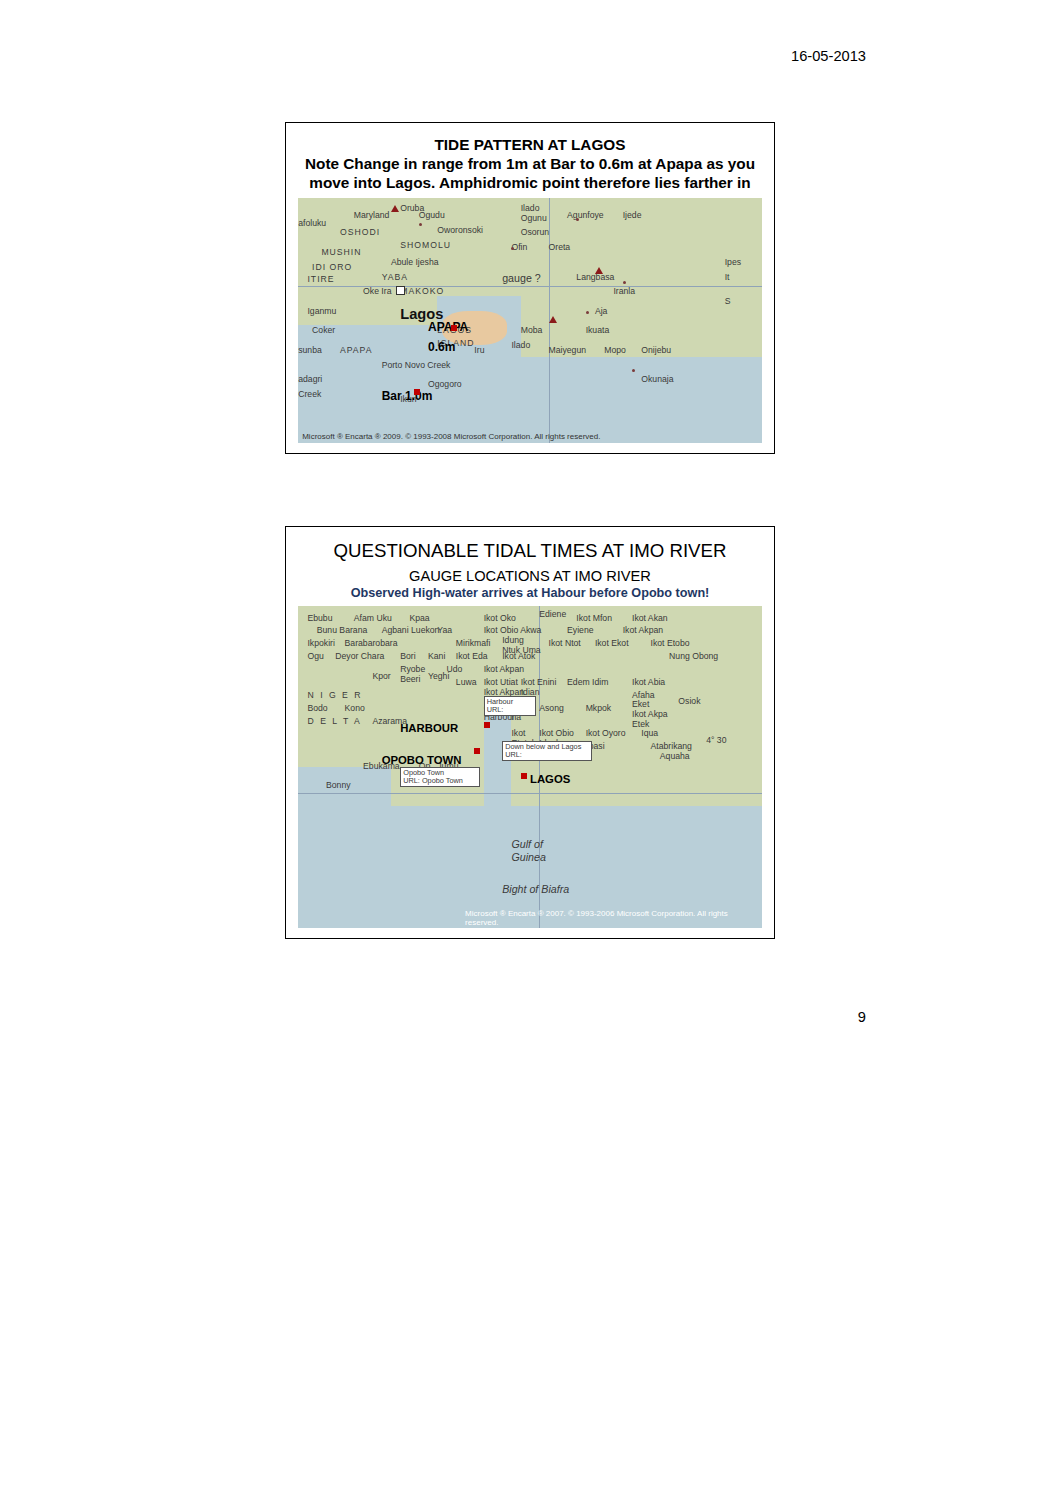16-05-2013
TIDE PATTERN AT LAGOS
Note Change in range from 1m at Bar to 0.6m at Apapa as you move into Lagos. Amphidromic point therefore lies farther in
afoluku
Maryland
OSHODI
MUSHIN
IDI ORO
ITIRE
Iganmu
Coker
sunba
APAPA
adagri
Creek
Oruba
Ogudu
Oworonsoki
SHOMOLU
Abule Ijesha
YABA
Oke Ira
MAKOKO
Lagos
LAGOS
ISLAND
Iru
Porto Novo Creek
Ogogoro
Ikun
Ilado
Ogunu
Agunfoye
Ijede
Osorun
Ofin
Oreta
Ipes
Langbasa
It
Iranla
S
Aja
Ikuata
Moba
Ilado
Maiyegun
Mopo
Onijebu
Okunaja
gauge ?
APAPA
0.6m
Bar 1.0m
Microsoft ® Encarta ® 2009. © 1993-2008 Microsoft Corporation. All rights reserved.
QUESTIONABLE TIDAL TIMES AT IMO RIVER
GAUGE LOCATIONS AT IMO RIVER
Observed High-water arrives at Habour before Opobo town!
Ebubu
Afam Uku
Kpaa
Ikot Oko
Ediene
Ikot Mfon
Ikot Akan
Bunu Barana
Agbani Luekon
Yaa
Ikot Obio Akwa
Eyiene
Ikot Akpan
Ikpokiri
Barabarobara
Mirikmafi
Idung
Ntuk Uma
Ikot Ntot
Ikot Ekot
Ikot Etobo
Ogu
Deyor Chara
Bori
Kani
Ikot Eda
Ikot Atok
Nung Obong
Ryobe
Beeri
Udo
Ikot Akpan
Kpor
Yeghi
Luwa
Ikot Utiat
Ikot Enini
Ikot Akpan
Idian
Edem Idim
Ikot Abia
Afaha
Eket
Osiok
N I G E R
Bodo
Kono
D E L T A
Azarama
Opobo
Harbour
Ibo
na
Asong
Mkpok
Ikot Akpa
Etek
Ikot
Etetuk
Ikot Obio
Idogha
Ikot Oyoro
Iqua
Ikot Abasi
Atabrikang
Aquaha
Ebukama
Op
Jumu
Bonny
4° 30
HARBOUR
OPOBO TOWN
LAGOS
Harbour
URL:
Down below and Lagos
URL:
Opobo Town
URL: Opobo Town
Gulf of
Guinea
Bight of Biafra
Microsoft ® Encarta ® 2007. © 1993-2006 Microsoft Corporation. All rights reserved.
9